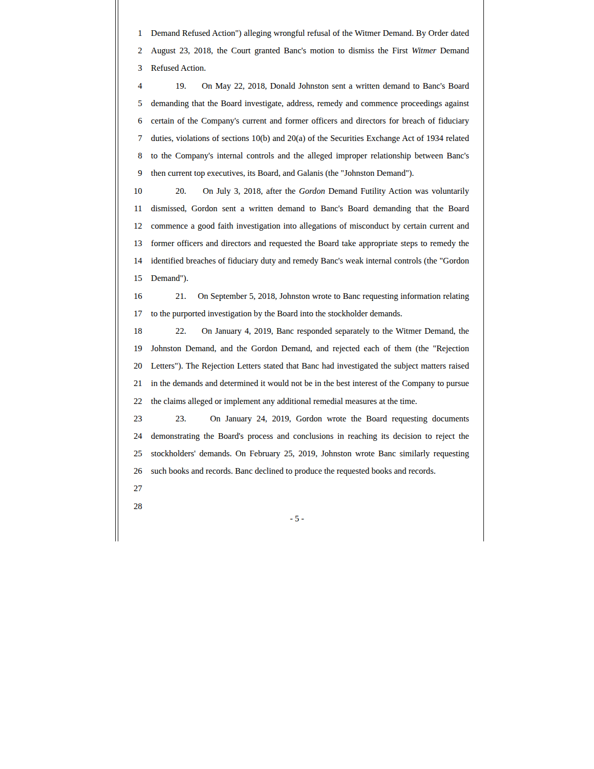1
2
3
4
5
6
7
8
9
10
11
12
13
14
15
16
17
18
19
20
21
22
23
24
25
26
27
28
Demand Refused Action") alleging wrongful refusal of the Witmer Demand. By Order dated August 23, 2018, the Court granted Banc's motion to dismiss the First Witmer Demand Refused Action.
19. On May 22, 2018, Donald Johnston sent a written demand to Banc's Board demanding that the Board investigate, address, remedy and commence proceedings against certain of the Company's current and former officers and directors for breach of fiduciary duties, violations of sections 10(b) and 20(a) of the Securities Exchange Act of 1934 related to the Company's internal controls and the alleged improper relationship between Banc's then current top executives, its Board, and Galanis (the "Johnston Demand").
20. On July 3, 2018, after the Gordon Demand Futility Action was voluntarily dismissed, Gordon sent a written demand to Banc's Board demanding that the Board commence a good faith investigation into allegations of misconduct by certain current and former officers and directors and requested the Board take appropriate steps to remedy the identified breaches of fiduciary duty and remedy Banc's weak internal controls (the "Gordon Demand").
21. On September 5, 2018, Johnston wrote to Banc requesting information relating to the purported investigation by the Board into the stockholder demands.
22. On January 4, 2019, Banc responded separately to the Witmer Demand, the Johnston Demand, and the Gordon Demand, and rejected each of them (the "Rejection Letters"). The Rejection Letters stated that Banc had investigated the subject matters raised in the demands and determined it would not be in the best interest of the Company to pursue the claims alleged or implement any additional remedial measures at the time.
23. On January 24, 2019, Gordon wrote the Board requesting documents demonstrating the Board's process and conclusions in reaching its decision to reject the stockholders' demands. On February 25, 2019, Johnston wrote Banc similarly requesting such books and records. Banc declined to produce the requested books and records.
- 5 -